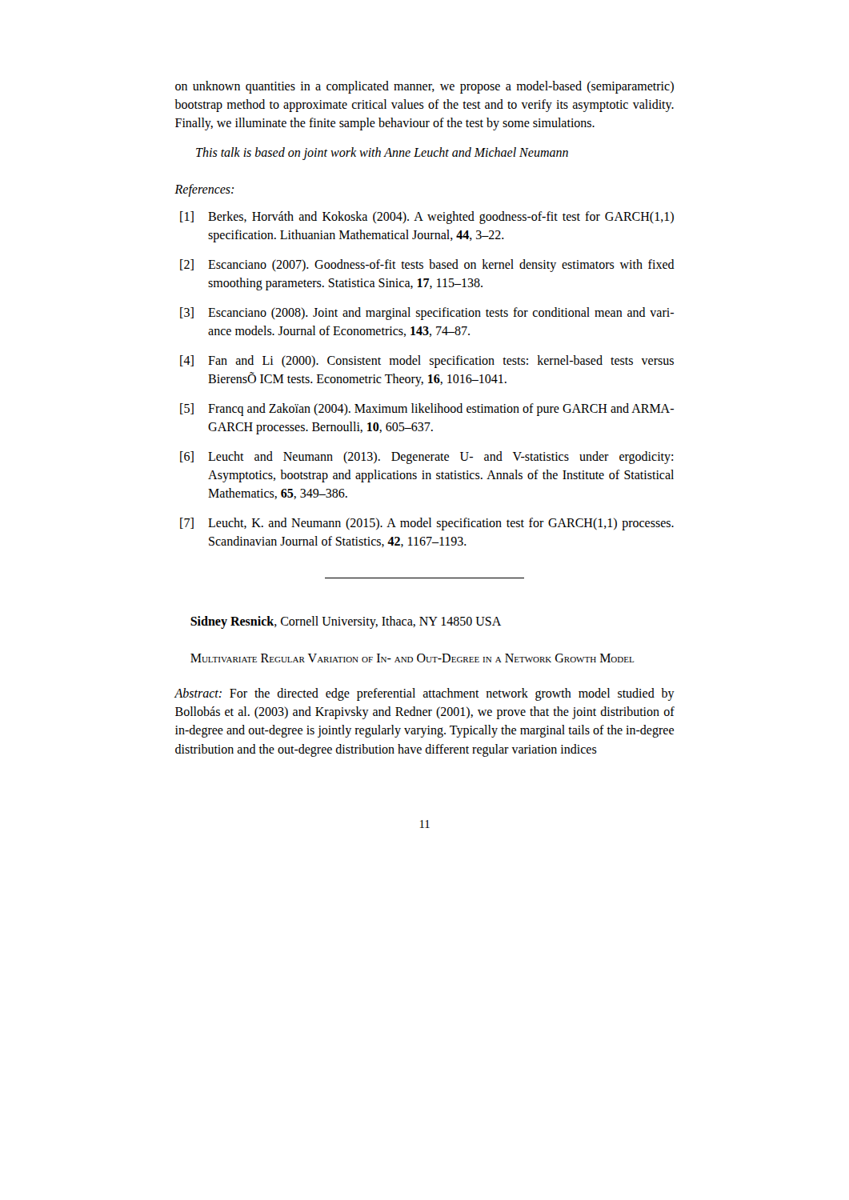on unknown quantities in a complicated manner, we propose a model-based (semiparametric) bootstrap method to approximate critical values of the test and to verify its asymptotic validity. Finally, we illuminate the finite sample behaviour of the test by some simulations.
This talk is based on joint work with Anne Leucht and Michael Neumann
References:
Berkes, Horváth and Kokoska (2004). A weighted goodness-of-fit test for GARCH(1,1) specification. Lithuanian Mathematical Journal, 44, 3–22.
Escanciano (2007). Goodness-of-fit tests based on kernel density estimators with fixed smoothing parameters. Statistica Sinica, 17, 115–138.
Escanciano (2008). Joint and marginal specification tests for conditional mean and variance models. Journal of Econometrics, 143, 74–87.
Fan and Li (2000). Consistent model specification tests: kernel-based tests versus BierensÕ ICM tests. Econometric Theory, 16, 1016–1041.
Francq and Zakoïan (2004). Maximum likelihood estimation of pure GARCH and ARMA-GARCH processes. Bernoulli, 10, 605–637.
Leucht and Neumann (2013). Degenerate U- and V-statistics under ergodicity: Asymptotics, bootstrap and applications in statistics. Annals of the Institute of Statistical Mathematics, 65, 349–386.
Leucht, K. and Neumann (2015). A model specification test for GARCH(1,1) processes. Scandinavian Journal of Statistics, 42, 1167–1193.
Sidney Resnick, Cornell University, Ithaca, NY 14850 USA
Multivariate Regular Variation of In- and Out-Degree in a Network Growth Model
Abstract: For the directed edge preferential attachment network growth model studied by Bollobás et al. (2003) and Krapivsky and Redner (2001), we prove that the joint distribution of in-degree and out-degree is jointly regularly varying. Typically the marginal tails of the in-degree distribution and the out-degree distribution have different regular variation indices
11